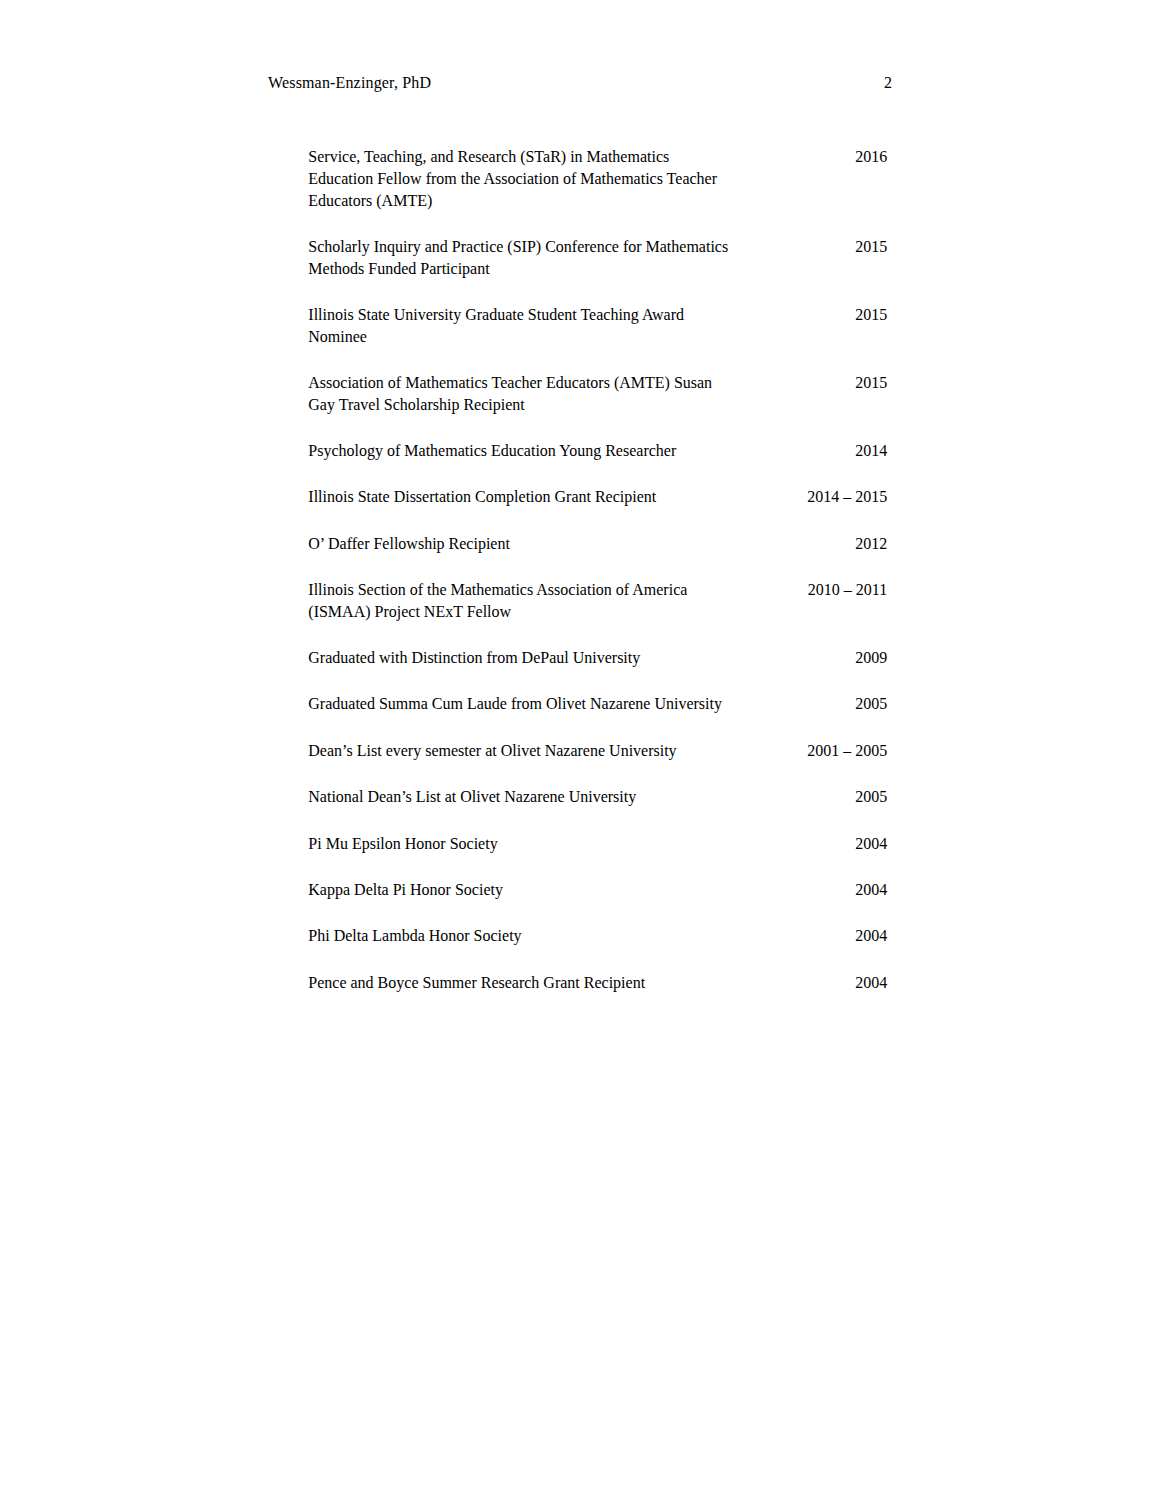Wessman-Enzinger, PhD 2
Service, Teaching, and Research (STaR) in Mathematics Education Fellow from the Association of Mathematics Teacher Educators (AMTE)
2016
Scholarly Inquiry and Practice (SIP) Conference for Mathematics Methods Funded Participant
2015
Illinois State University Graduate Student Teaching Award Nominee
2015
Association of Mathematics Teacher Educators (AMTE) Susan Gay Travel Scholarship Recipient
2015
Psychology of Mathematics Education Young Researcher
2014
Illinois State Dissertation Completion Grant Recipient
2014 – 2015
O’ Daffer Fellowship Recipient
2012
Illinois Section of the Mathematics Association of America (ISMAA) Project NExT Fellow
2010 – 2011
Graduated with Distinction from DePaul University
2009
Graduated Summa Cum Laude from Olivet Nazarene University
2005
Dean’s List every semester at Olivet Nazarene University
2001 – 2005
National Dean’s List at Olivet Nazarene University
2005
Pi Mu Epsilon Honor Society
2004
Kappa Delta Pi Honor Society
2004
Phi Delta Lambda Honor Society
2004
Pence and Boyce Summer Research Grant Recipient
2004